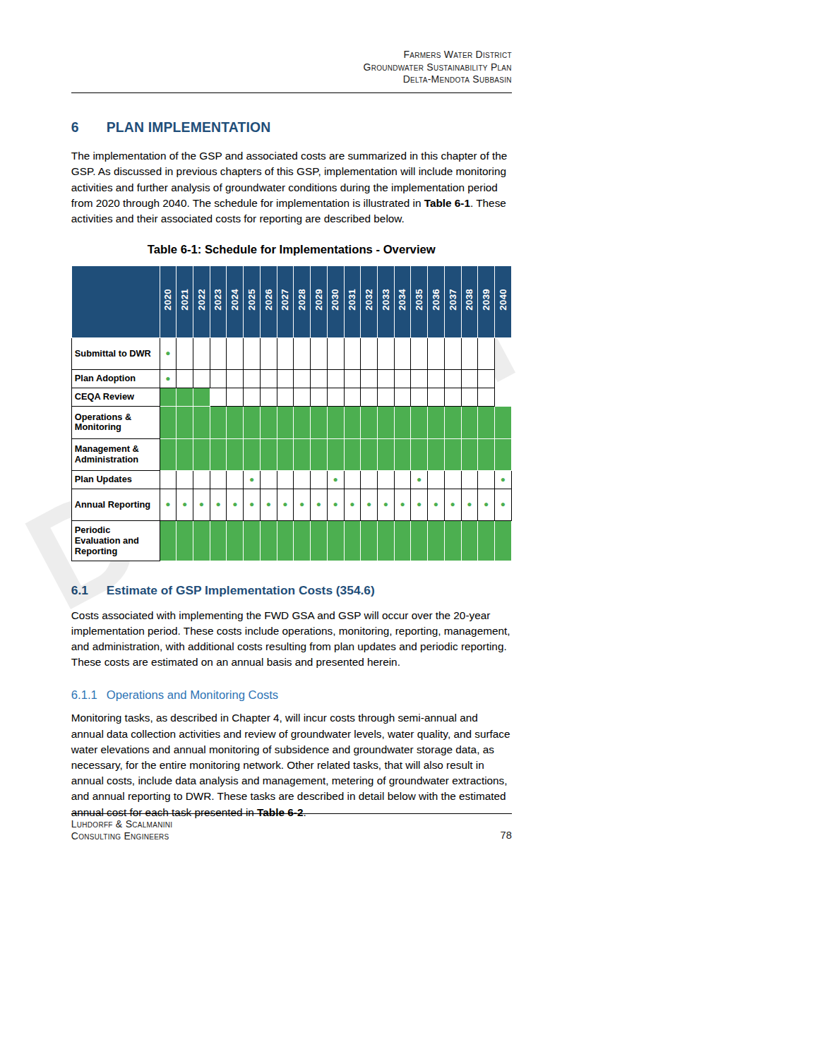DRAFT
Farmers Water District
Groundwater Sustainability Plan
Delta-Mendota Subbasin
6 PLAN IMPLEMENTATION
The implementation of the GSP and associated costs are summarized in this chapter of the GSP. As discussed in previous chapters of this GSP, implementation will include monitoring activities and further analysis of groundwater conditions during the implementation period from 2020 through 2040. The schedule for implementation is illustrated in Table 6-1. These activities and their associated costs for reporting are described below.
Table 6-1: Schedule for Implementations - Overview
| | 2020 | 2021 | 2022 | 2023 | 2024 | 2025 | 2026 | 2027 | 2028 | 2029 | 2030 | 2031 | 2032 | 2033 | 2034 | 2035 | 2036 | 2037 | 2038 | 2039 | 2040 |
| --- | --- | --- | --- | --- | --- | --- | --- | --- | --- | --- | --- | --- | --- | --- | --- | --- | --- | --- | --- | --- | --- |
| Submittal to DWR | | | | | | | | | | | | | | | | | | | | |
| Plan Adoption | | | | | | | | | | | | | | | | | | | | |
| CEQA Review | | | | | | | | | | | | | | | | | | | | |
| Operations & Monitoring | | | | | | | | | | | | | | | | | | | | | |
| Management & Administration | | | | | | | | | | | | | | | | | | | | | |
| Plan Updates | | | | | | | | | | | | | | | | | | | | | |
| Annual Reporting | | | | | | | | | | | | | | | | | | | | | |
| Periodic Evaluation and Reporting | | | | | | | | | | | | | | | | | | | | | |
6.1 Estimate of GSP Implementation Costs (354.6)
Costs associated with implementing the FWD GSA and GSP will occur over the 20-year implementation period. These costs include operations, monitoring, reporting, management, and administration, with additional costs resulting from plan updates and periodic reporting. These costs are estimated on an annual basis and presented herein.
6.1.1 Operations and Monitoring Costs
Monitoring tasks, as described in Chapter 4, will incur costs through semi-annual and annual data collection activities and review of groundwater levels, water quality, and surface water elevations and annual monitoring of subsidence and groundwater storage data, as necessary, for the entire monitoring network. Other related tasks, that will also result in annual costs, include data analysis and management, metering of groundwater extractions, and annual reporting to DWR. These tasks are described in detail below with the estimated annual cost for each task presented in Table 6-2.
Luhdorff & Scalmanini
Consulting Engineers
78